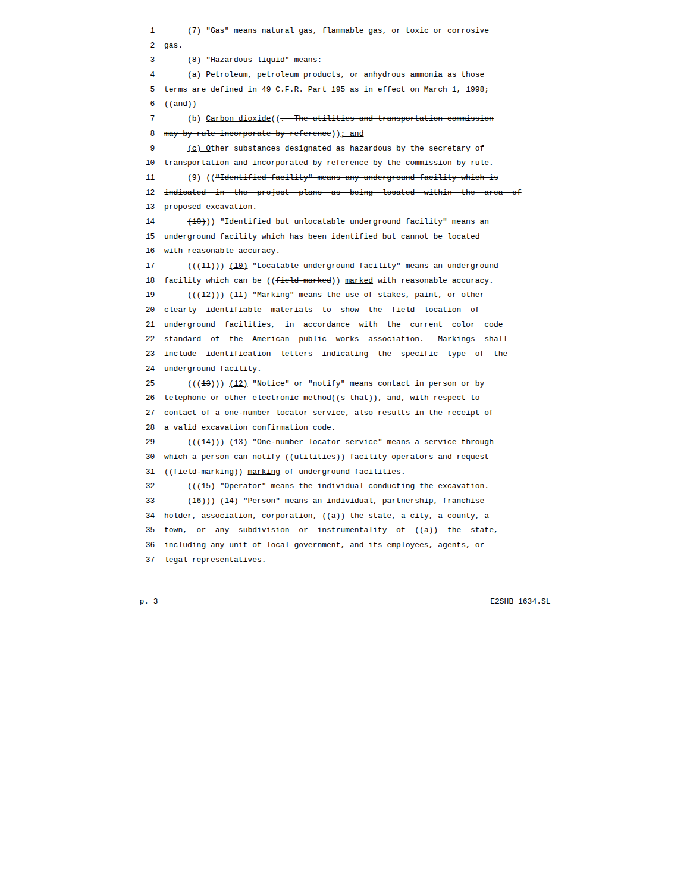(7) "Gas" means natural gas, flammable gas, or toxic or corrosive
gas.
(8) "Hazardous liquid" means:
(a) Petroleum, petroleum products, or anhydrous ammonia as those
terms are defined in 49 C.F.R. Part 195 as in effect on March 1, 1998;
((and))
(b) Carbon dioxide((. The utilities and transportation commission
may by rule incorporate by reference)); and
(c) Other substances designated as hazardous by the secretary of
transportation and incorporated by reference by the commission by rule.
(9) (("Identified facility" means any underground facility which is
indicated in the project plans as being located within the area of
proposed excavation.
(10))) "Identified but unlocatable underground facility" means an
underground facility which has been identified but cannot be located
with reasonable accuracy.
(((11))) (10) "Locatable underground facility" means an underground
facility which can be ((field-marked)) marked with reasonable accuracy.
(((12))) (11) "Marking" means the use of stakes, paint, or other
clearly identifiable materials to show the field location of
underground facilities, in accordance with the current color code
standard of the American public works association. Markings shall
include identification letters indicating the specific type of the
underground facility.
(((13))) (12) "Notice" or "notify" means contact in person or by
telephone or other electronic method((s that)), and, with respect to
contact of a one-number locator service, also results in the receipt of
a valid excavation confirmation code.
(((14))) (13) "One-number locator service" means a service through
which a person can notify ((utilities)) facility operators and request
((field-marking)) marking of underground facilities.
(((15) "Operator" means the individual conducting the excavation.
(16))) (14) "Person" means an individual, partnership, franchise
holder, association, corporation, ((a)) the state, a city, a county, a
town, or any subdivision or instrumentality of ((a)) the state,
including any unit of local government, and its employees, agents, or
legal representatives.
p. 3 E2SHB 1634.SL